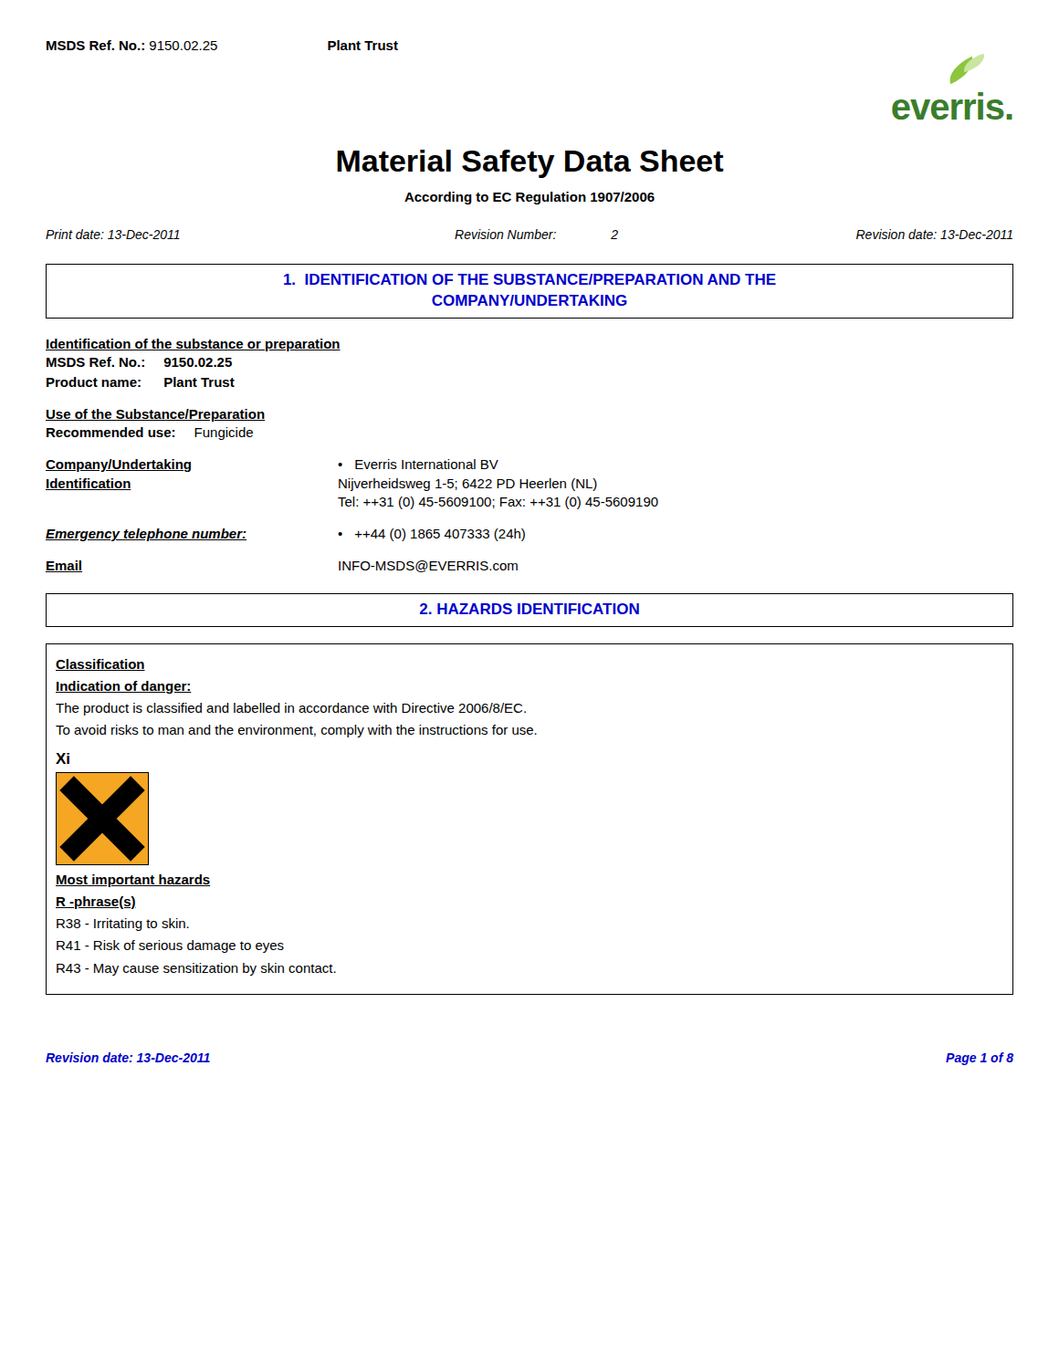MSDS Ref. No.: 9150.02.25
Plant Trust
everris.
Material Safety Data Sheet
According to EC Regulation 1907/2006
Print date: 13-Dec-2011 Revision Number: 2 Revision date: 13-Dec-2011
1. IDENTIFICATION OF THE SUBSTANCE/PREPARATION AND THE
COMPANY/UNDERTAKING
Identification of the substance or preparation
| MSDS Ref. No.: | 9150.02.25 |
| Product name: | Plant Trust |
Use of the Substance/Preparation
| Recommended use: | Fungicide |
| Company/Undertaking Identification | • Everris International BV Nijverheidsweg 1-5; 6422 PD Heerlen (NL) Tel: ++31 (0) 45-5609100; Fax: ++31 (0) 45-5609190 |
| Emergency telephone number: | • ++44 (0) 1865 407333 (24h) |
| Email | INFO-MSDS@EVERRIS.com |
2. HAZARDS IDENTIFICATION
Classification
Indication of danger:
The product is classified and labelled in accordance with Directive 2006/8/EC.
To avoid risks to man and the environment, comply with the instructions for use.
Xi
Most important hazards
R -phrase(s)
R38 - Irritating to skin.
R41 - Risk of serious damage to eyes
R43 - May cause sensitization by skin contact.
Revision date: 13-Dec-2011 Page 1 of 8